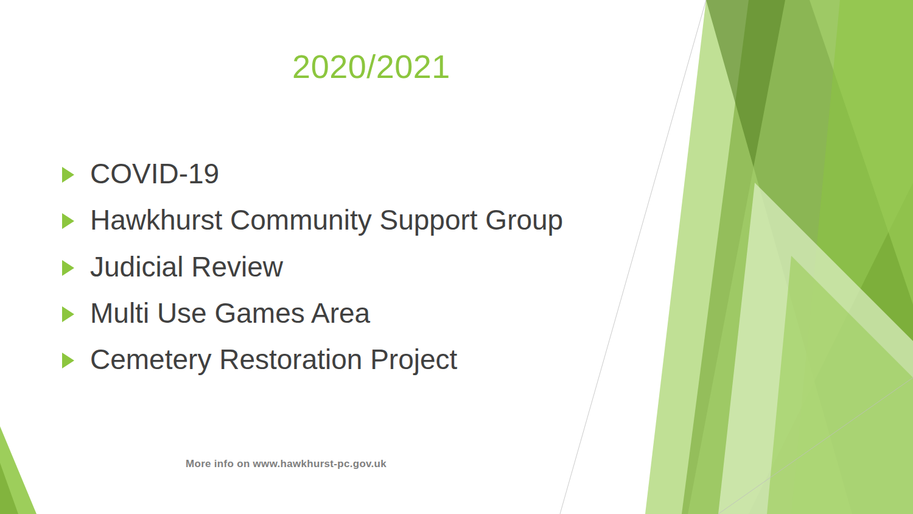2020/2021
COVID-19
Hawkhurst Community Support Group
Judicial Review
Multi Use Games Area
Cemetery Restoration Project
More info on www.hawkhurst-pc.gov.uk